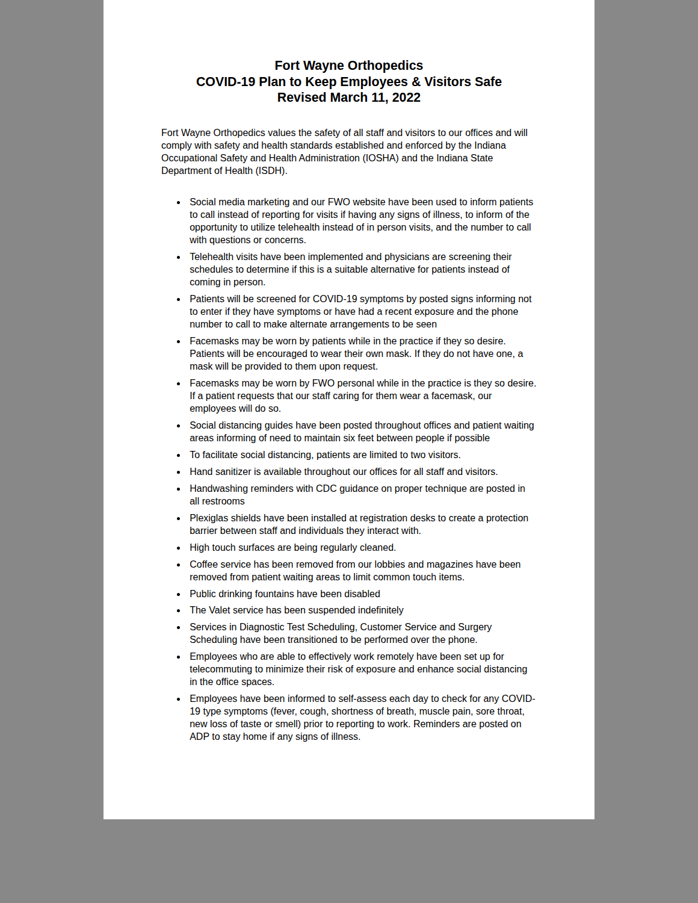Fort Wayne Orthopedics COVID-19 Plan to Keep Employees & Visitors Safe Revised March 11, 2022
Fort Wayne Orthopedics values the safety of all staff and visitors to our offices and will comply with safety and health standards established and enforced by the Indiana Occupational Safety and Health Administration (IOSHA) and the Indiana State Department of Health (ISDH).
Social media marketing and our FWO website have been used to inform patients to call instead of reporting for visits if having any signs of illness, to inform of the opportunity to utilize telehealth instead of in person visits, and the number to call with questions or concerns.
Telehealth visits have been implemented and physicians are screening their schedules to determine if this is a suitable alternative for patients instead of coming in person.
Patients will be screened for COVID-19 symptoms by posted signs informing not to enter if they have symptoms or have had a recent exposure and the phone number to call to make alternate arrangements to be seen
Facemasks may be worn by patients while in the practice if they so desire. Patients will be encouraged to wear their own mask. If they do not have one, a mask will be provided to them upon request.
Facemasks may be worn by FWO personal while in the practice is they so desire. If a patient requests that our staff caring for them wear a facemask, our employees will do so.
Social distancing guides have been posted throughout offices and patient waiting areas informing of need to maintain six feet between people if possible
To facilitate social distancing, patients are limited to two visitors.
Hand sanitizer is available throughout our offices for all staff and visitors.
Handwashing reminders with CDC guidance on proper technique are posted in all restrooms
Plexiglas shields have been installed at registration desks to create a protection barrier between staff and individuals they interact with.
High touch surfaces are being regularly cleaned.
Coffee service has been removed from our lobbies and magazines have been removed from patient waiting areas to limit common touch items.
Public drinking fountains have been disabled
The Valet service has been suspended indefinitely
Services in Diagnostic Test Scheduling, Customer Service and Surgery Scheduling have been transitioned to be performed over the phone.
Employees who are able to effectively work remotely have been set up for telecommuting to minimize their risk of exposure and enhance social distancing in the office spaces.
Employees have been informed to self-assess each day to check for any COVID-19 type symptoms (fever, cough, shortness of breath, muscle pain, sore throat, new loss of taste or smell) prior to reporting to work. Reminders are posted on ADP to stay home if any signs of illness.